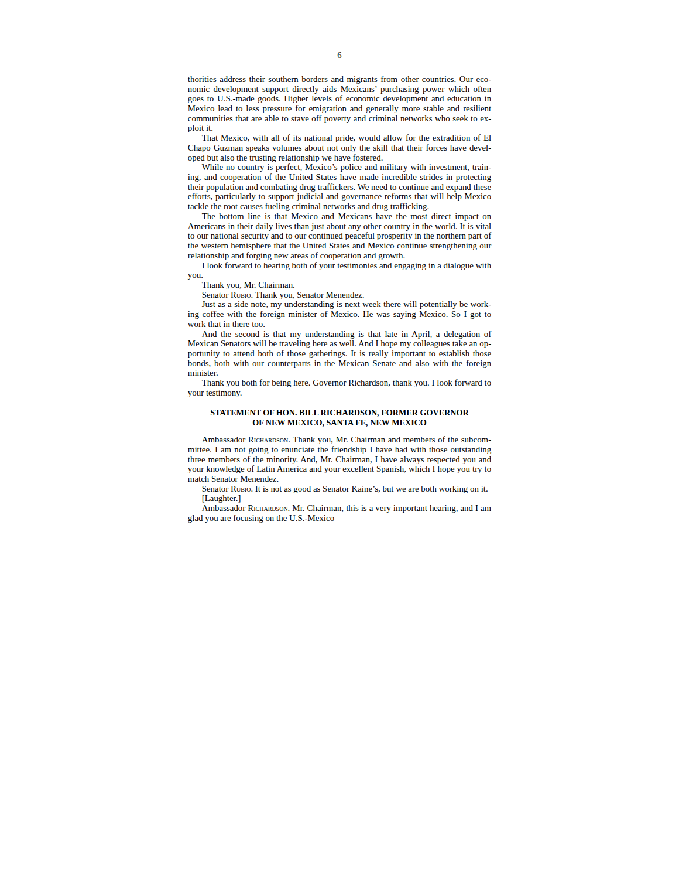6
thorities address their southern borders and migrants from other countries. Our economic development support directly aids Mexicans’ purchasing power which often goes to U.S.-made goods. Higher levels of economic development and education in Mexico lead to less pressure for emigration and generally more stable and resilient communities that are able to stave off poverty and criminal networks who seek to exploit it.
That Mexico, with all of its national pride, would allow for the extradition of El Chapo Guzman speaks volumes about not only the skill that their forces have developed but also the trusting relationship we have fostered.
While no country is perfect, Mexico’s police and military with investment, training, and cooperation of the United States have made incredible strides in protecting their population and combating drug traffickers. We need to continue and expand these efforts, particularly to support judicial and governance reforms that will help Mexico tackle the root causes fueling criminal networks and drug trafficking.
The bottom line is that Mexico and Mexicans have the most direct impact on Americans in their daily lives than just about any other country in the world. It is vital to our national security and to our continued peaceful prosperity in the northern part of the western hemisphere that the United States and Mexico continue strengthening our relationship and forging new areas of cooperation and growth.
I look forward to hearing both of your testimonies and engaging in a dialogue with you.
Thank you, Mr. Chairman.
Senator Rubio. Thank you, Senator Menendez.
Just as a side note, my understanding is next week there will potentially be working coffee with the foreign minister of Mexico. He was saying Mexico. So I got to work that in there too.
And the second is that my understanding is that late in April, a delegation of Mexican Senators will be traveling here as well. And I hope my colleagues take an opportunity to attend both of those gatherings. It is really important to establish those bonds, both with our counterparts in the Mexican Senate and also with the foreign minister.
Thank you both for being here. Governor Richardson, thank you. I look forward to your testimony.
STATEMENT OF HON. BILL RICHARDSON, FORMER GOVERNOR
OF NEW MEXICO, SANTA FE, NEW MEXICO
Ambassador Richardson. Thank you, Mr. Chairman and members of the subcommittee. I am not going to enunciate the friendship I have had with those outstanding three members of the minority. And, Mr. Chairman, I have always respected you and your knowledge of Latin America and your excellent Spanish, which I hope you try to match Senator Menendez.
Senator Rubio. It is not as good as Senator Kaine’s, but we are both working on it.
[Laughter.]
Ambassador Richardson. Mr. Chairman, this is a very important hearing, and I am glad you are focusing on the U.S.-Mexico